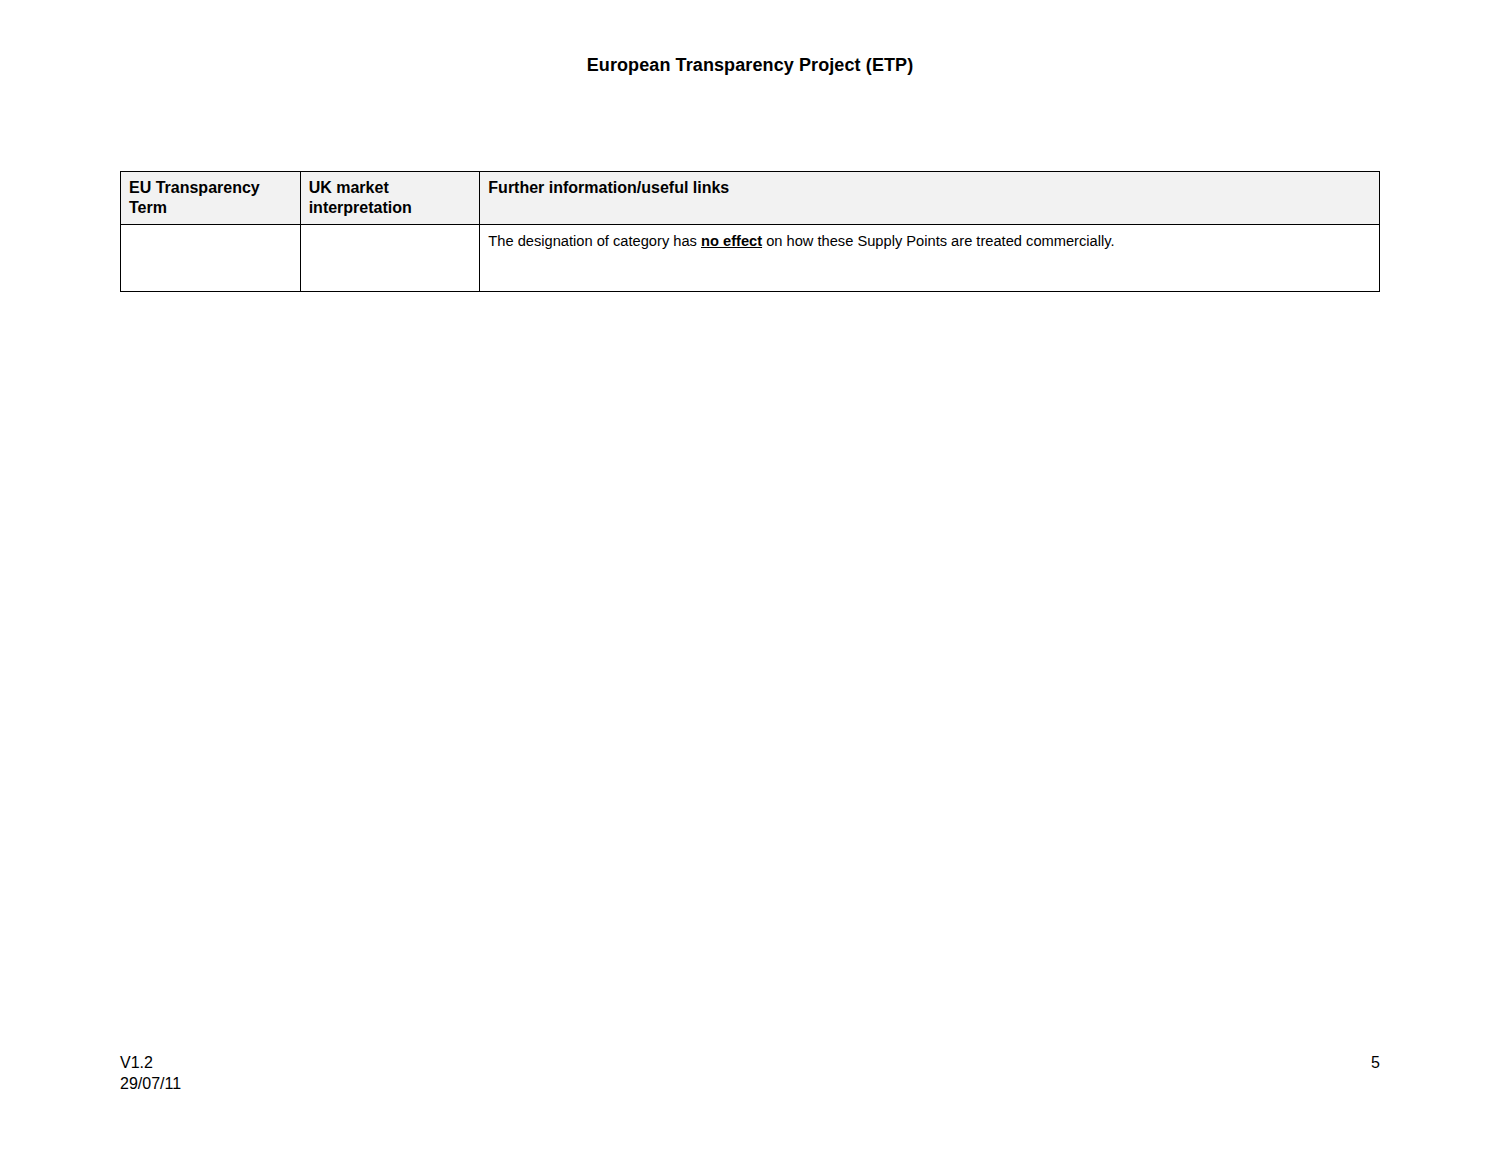European Transparency Project (ETP)
| EU Transparency Term | UK market interpretation | Further information/useful links |
| --- | --- | --- |
| | | The designation of category has no effect on how these Supply Points are treated commercially. |
V1.2
29/07/11
5